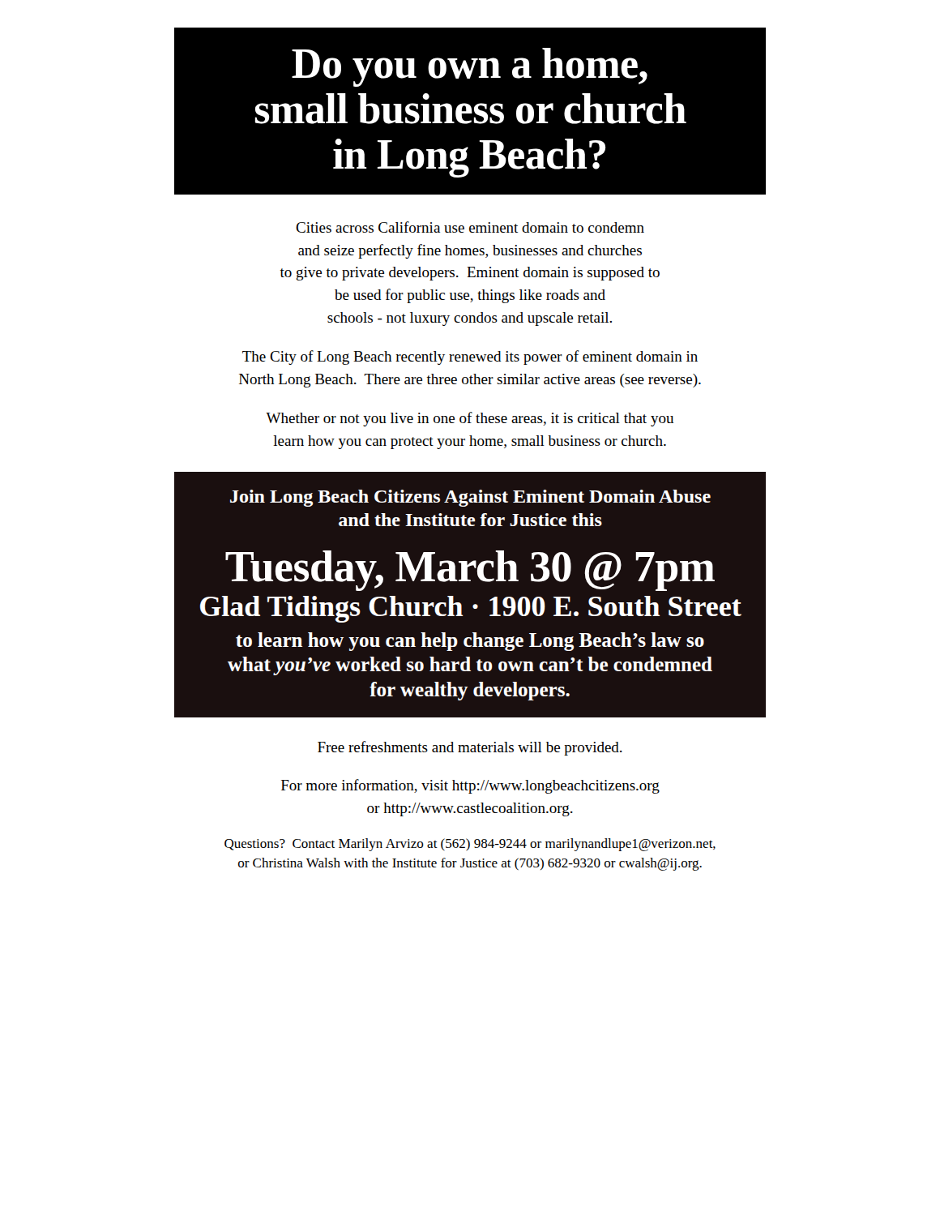Do you own a home,
small business or church
in Long Beach?
Cities across California use eminent domain to condemn
and seize perfectly fine homes, businesses and churches
to give to private developers. Eminent domain is supposed to
be used for public use, things like roads and
schools - not luxury condos and upscale retail.
The City of Long Beach recently renewed its power of eminent domain in
North Long Beach. There are three other similar active areas (see reverse).
Whether or not you live in one of these areas, it is critical that you
learn how you can protect your home, small business or church.
Join Long Beach Citizens Against Eminent Domain Abuse
and the Institute for Justice this
Tuesday, March 30 @ 7pm
Glad Tidings Church · 1900 E. South Street
to learn how you can help change Long Beach’s law so
what you’ve worked so hard to own can’t be condemned
for wealthy developers.
Free refreshments and materials will be provided.
For more information, visit http://www.longbeachcitizens.org
or http://www.castlecoalition.org.
Questions? Contact Marilyn Arvizo at (562) 984-9244 or marilynandlupe1@verizon.net,
or Christina Walsh with the Institute for Justice at (703) 682-9320 or cwalsh@ij.org.